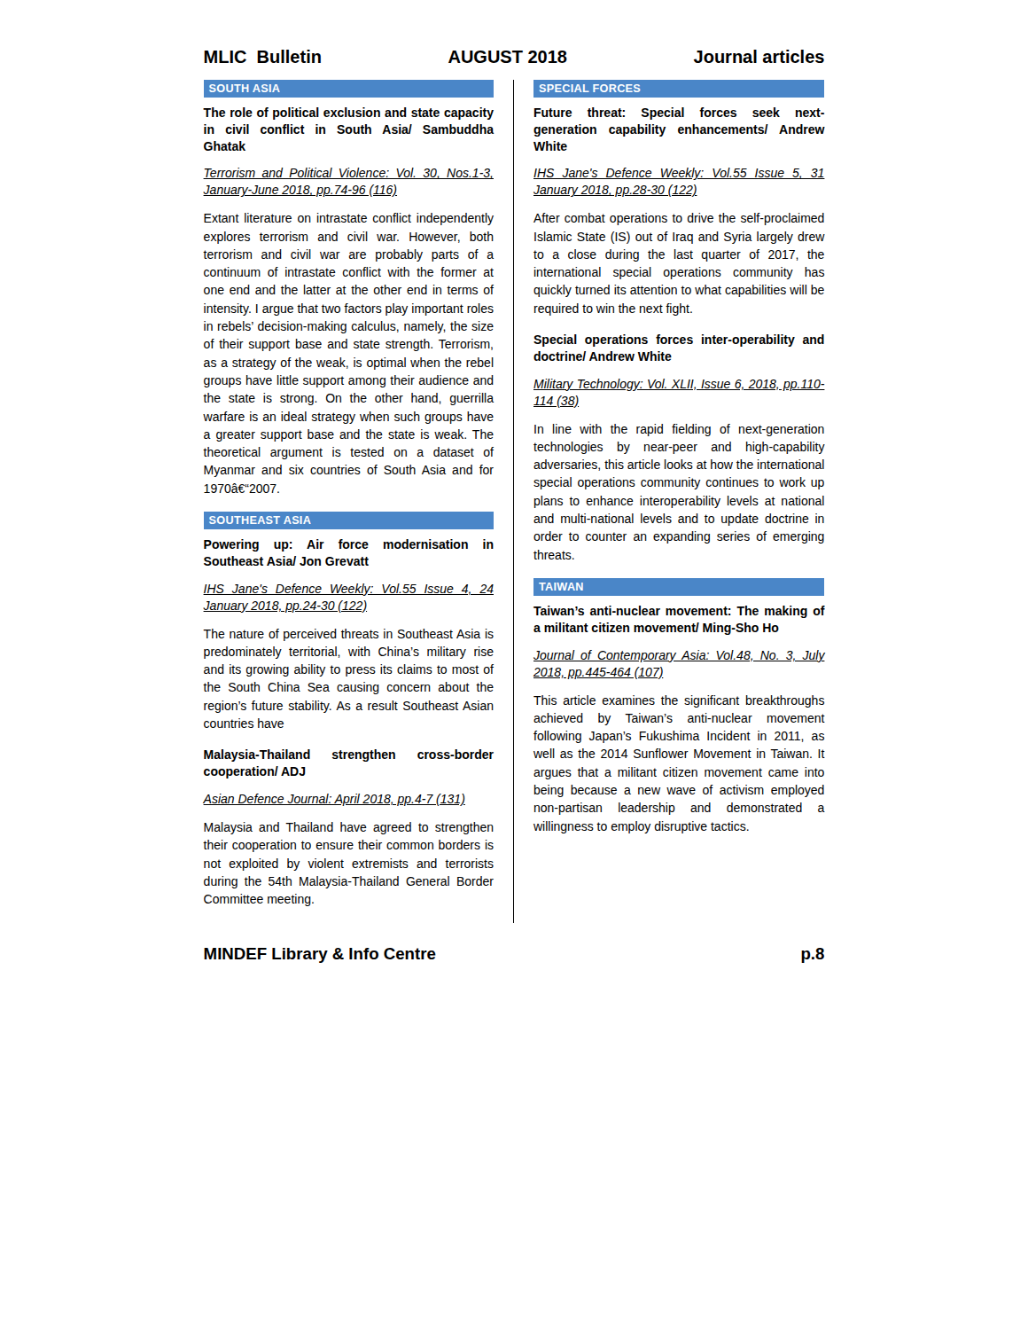MLIC Bulletin
AUGUST 2018
Journal articles
SOUTH ASIA
The role of political exclusion and state capacity in civil conflict in South Asia/ Sambuddha Ghatak
Terrorism and Political Violence: Vol. 30, Nos.1-3, January-June 2018, pp.74-96 (116)
Extant literature on intrastate conflict independently explores terrorism and civil war. However, both terrorism and civil war are probably parts of a continuum of intrastate conflict with the former at one end and the latter at the other end in terms of intensity. I argue that two factors play important roles in rebels’ decision-making calculus, namely, the size of their support base and state strength. Terrorism, as a strategy of the weak, is optimal when the rebel groups have little support among their audience and the state is strong. On the other hand, guerrilla warfare is an ideal strategy when such groups have a greater support base and the state is weak. The theoretical argument is tested on a dataset of Myanmar and six countries of South Asia and for 1970â€“2007.
SOUTHEAST ASIA
Powering up: Air force modernisation in Southeast Asia/ Jon Grevatt
IHS Jane's Defence Weekly: Vol.55 Issue 4, 24 January 2018, pp.24-30 (122)
The nature of perceived threats in Southeast Asia is predominately territorial, with China’s military rise and its growing ability to press its claims to most of the South China Sea causing concern about the region’s future stability. As a result Southeast Asian countries have
Malaysia-Thailand strengthen cross-border cooperation/ ADJ
Asian Defence Journal: April 2018, pp.4-7 (131)
Malaysia and Thailand have agreed to strengthen their cooperation to ensure their common borders is not exploited by violent extremists and terrorists during the 54th Malaysia-Thailand General Border Committee meeting.
SPECIAL FORCES
Future threat: Special forces seek next-generation capability enhancements/ Andrew White
IHS Jane's Defence Weekly: Vol.55 Issue 5, 31 January 2018, pp.28-30 (122)
After combat operations to drive the self-proclaimed Islamic State (IS) out of Iraq and Syria largely drew to a close during the last quarter of 2017, the international special operations community has quickly turned its attention to what capabilities will be required to win the next fight.
Special operations forces inter-operability and doctrine/ Andrew White
Military Technology: Vol. XLII, Issue 6, 2018, pp.110-114 (38)
In line with the rapid fielding of next-generation technologies by near-peer and high-capability adversaries, this article looks at how the international special operations community continues to work up plans to enhance interoperability levels at national and multi-national levels and to update doctrine in order to counter an expanding series of emerging threats.
TAIWAN
Taiwan’s anti-nuclear movement: The making of a militant citizen movement/ Ming-Sho Ho
Journal of Contemporary Asia: Vol.48, No. 3, July 2018, pp.445-464 (107)
This article examines the significant breakthroughs achieved by Taiwan’s anti-nuclear movement following Japan’s Fukushima Incident in 2011, as well as the 2014 Sunflower Movement in Taiwan. It argues that a militant citizen movement came into being because a new wave of activism employed non-partisan leadership and demonstrated a willingness to employ disruptive tactics.
MINDEF Library & Info Centre
p.8